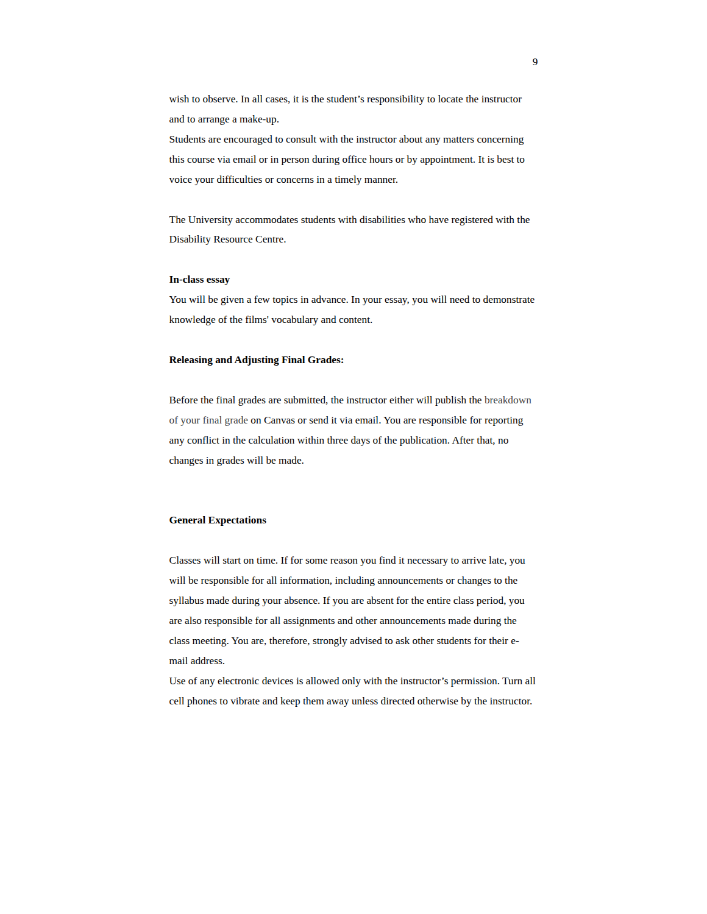9
wish to observe. In all cases, it is the student’s responsibility to locate the instructor and to arrange a make-up.
Students are encouraged to consult with the instructor about any matters concerning this course via email or in person during office hours or by appointment. It is best to voice your difficulties or concerns in a timely manner.
The University accommodates students with disabilities who have registered with the Disability Resource Centre.
In-class essay
You will be given a few topics in advance. In your essay, you will need to demonstrate knowledge of the films' vocabulary and content.
Releasing and Adjusting Final Grades:
Before the final grades are submitted, the instructor either will publish the breakdown of your final grade on Canvas or send it via email. You are responsible for reporting any conflict in the calculation within three days of the publication. After that, no changes in grades will be made.
General Expectations
Classes will start on time. If for some reason you find it necessary to arrive late, you will be responsible for all information, including announcements or changes to the syllabus made during your absence. If you are absent for the entire class period, you are also responsible for all assignments and other announcements made during the class meeting. You are, therefore, strongly advised to ask other students for their e-mail address.
Use of any electronic devices is allowed only with the instructor’s permission. Turn all cell phones to vibrate and keep them away unless directed otherwise by the instructor.